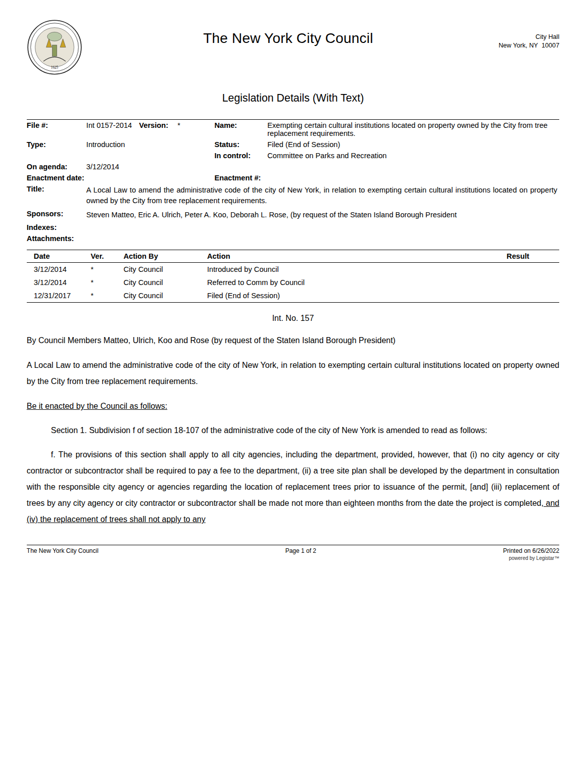The New York City Council
City Hall
New York, NY 10007
Legislation Details (With Text)
| File #: | Int 0157-2014 Version: * | Name: | Exempting certain cultural institutions located on property owned by the City from tree replacement requirements. |
| Type: | Introduction | Status: | Filed (End of Session) |
| | | In control: | Committee on Parks and Recreation |
| On agenda: | 3/12/2014 | | |
| Enactment date: | | Enactment #: | |
| Title: | A Local Law to amend the administrative code of the city of New York, in relation to exempting certain cultural institutions located on property owned by the City from tree replacement requirements. |
| Sponsors: | Steven Matteo, Eric A. Ulrich, Peter A. Koo, Deborah L. Rose, (by request of the Staten Island Borough President |
| Indexes: | |
| Attachments: | |
| Date | Ver. | Action By | Action | Result |
| --- | --- | --- | --- | --- |
| 3/12/2014 | * | City Council | Introduced by Council | |
| 3/12/2014 | * | City Council | Referred to Comm by Council | |
| 12/31/2017 | * | City Council | Filed (End of Session) | |
Int. No. 157
By Council Members Matteo, Ulrich, Koo and Rose (by request of the Staten Island Borough President)
A Local Law to amend the administrative code of the city of New York, in relation to exempting certain cultural institutions located on property owned by the City from tree replacement requirements.
Be it enacted by the Council as follows:
Section 1. Subdivision f of section 18-107 of the administrative code of the city of New York is amended to read as follows:
f. The provisions of this section shall apply to all city agencies, including the department, provided, however, that (i) no city agency or city contractor or subcontractor shall be required to pay a fee to the department, (ii) a tree site plan shall be developed by the department in consultation with the responsible city agency or agencies regarding the location of replacement trees prior to issuance of the permit, [and] (iii) replacement of trees by any city agency or city contractor or subcontractor shall be made not more than eighteen months from the date the project is completed, and (iv) the replacement of trees shall not apply to any
The New York City Council
Page 1 of 2
Printed on 6/26/2022
powered by Legistar™